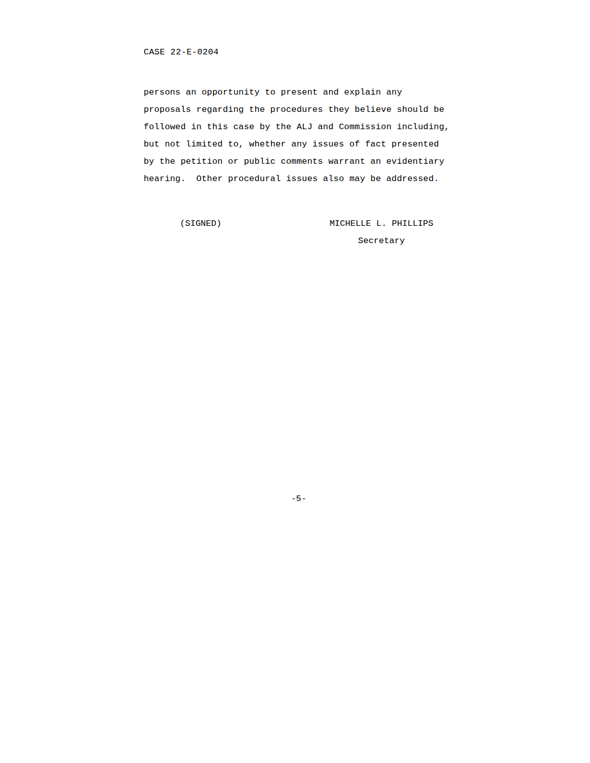CASE 22-E-0204
persons an opportunity to present and explain any proposals regarding the procedures they believe should be followed in this case by the ALJ and Commission including, but not limited to, whether any issues of fact presented by the petition or public comments warrant an evidentiary hearing. Other procedural issues also may be addressed.
(SIGNED) MICHELLE L. PHILLIPS Secretary
-5-